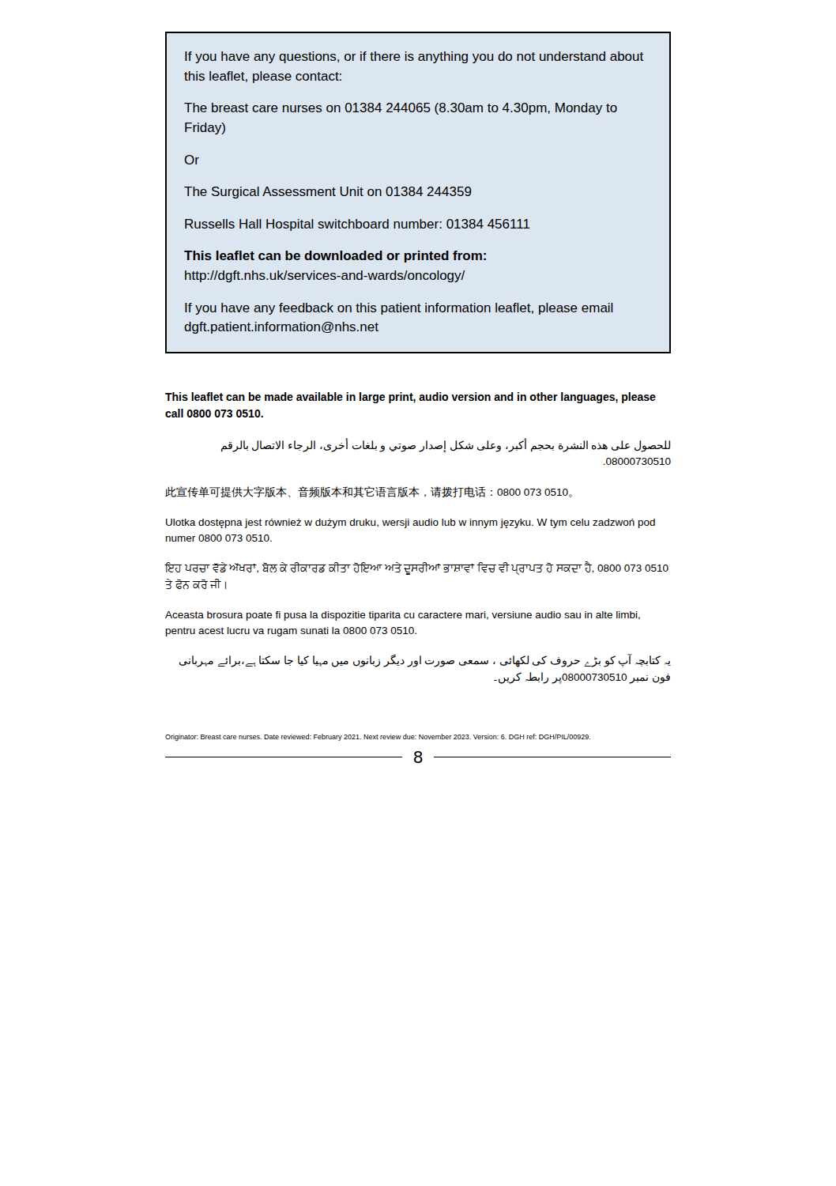If you have any questions, or if there is anything you do not understand about this leaflet, please contact:
The breast care nurses on 01384 244065 (8.30am to 4.30pm, Monday to Friday)
Or
The Surgical Assessment Unit on 01384 244359
Russells Hall Hospital switchboard number: 01384 456111
This leaflet can be downloaded or printed from:
http://dgft.nhs.uk/services-and-wards/oncology/
If you have any feedback on this patient information leaflet, please email dgft.patient.information@nhs.net
This leaflet can be made available in large print, audio version and in other languages, please call 0800 073 0510.
للحصول على هذه النشرة بحجم أكبر، وعلى شكل إصدار صوتي و بلغات أخرى، الرجاء الاتصال بالرقم 08000730510.
此宣传单可提供大字版本、音频版本和其它语言版本，请拨打电话：0800 073 0510。
Ulotka dostępna jest również w dużym druku, wersji audio lub w innym języku. W tym celu zadzwoń pod numer 0800 073 0510.
ਇਹ ਪਰਚਾ ਵੱਡੇ ਅੱਖਰਾਂ, ਬੋਲ ਕੇ ਰੀਕਾਰਡ ਕੀਤਾ ਹੋਇਆ ਅਤੇ ਦੂਸਰੀਆਂ ਭਾਸ਼ਾਵਾਂ ਵਿਚ ਵੀ ਪ੍ਰਾਪਤ ਹੋ ਸਕਦਾ ਹੈ, 0800 073 0510 ਤੇ ਫੋਨ ਕਰੋ ਜੀ।
Aceasta brosura poate fi pusa la dispozitie tiparita cu caractere mari, versiune audio sau in alte limbi, pentru acest lucru va rugam sunati la 0800 073 0510.
یہ کتابچہ آپ کو بڑے حروف کی لکھائی ، سمعی صورت اور دیگر زبانوں میں مہیا کیا جا سکتا ہے،برائے مہربانی فون نمبر 08000730510پر رابطہ کریں۔
Originator: Breast care nurses. Date reviewed: February 2021. Next review due: November 2023. Version: 6. DGH ref: DGH/PIL/00929.
8